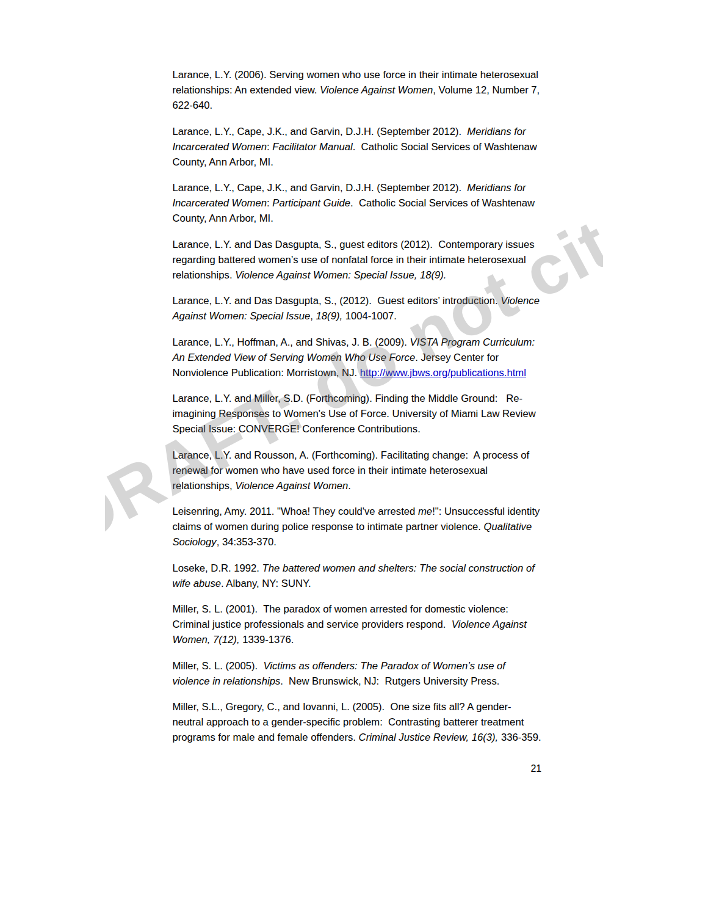DRAFT: do not cite
Larance, L.Y. (2006). Serving women who use force in their intimate heterosexual relationships: An extended view. Violence Against Women, Volume 12, Number 7, 622-640.
Larance, L.Y., Cape, J.K., and Garvin, D.J.H. (September 2012). Meridians for Incarcerated Women: Facilitator Manual. Catholic Social Services of Washtenaw County, Ann Arbor, MI.
Larance, L.Y., Cape, J.K., and Garvin, D.J.H. (September 2012). Meridians for Incarcerated Women: Participant Guide. Catholic Social Services of Washtenaw County, Ann Arbor, MI.
Larance, L.Y. and Das Dasgupta, S., guest editors (2012). Contemporary issues regarding battered women’s use of nonfatal force in their intimate heterosexual relationships. Violence Against Women: Special Issue, 18(9).
Larance, L.Y. and Das Dasgupta, S., (2012). Guest editors’ introduction. Violence Against Women: Special Issue, 18(9), 1004-1007.
Larance, L.Y., Hoffman, A., and Shivas, J. B. (2009). VISTA Program Curriculum: An Extended View of Serving Women Who Use Force. Jersey Center for Nonviolence Publication: Morristown, NJ. http://www.jbws.org/publications.html
Larance, L.Y. and Miller, S.D. (Forthcoming). Finding the Middle Ground: Re-imagining Responses to Women's Use of Force. University of Miami Law Review Special Issue: CONVERGE! Conference Contributions.
Larance, L.Y. and Rousson, A. (Forthcoming). Facilitating change: A process of renewal for women who have used force in their intimate heterosexual relationships, Violence Against Women.
Leisenring, Amy. 2011. "Whoa! They could've arrested me!": Unsuccessful identity claims of women during police response to intimate partner violence. Qualitative Sociology, 34:353-370.
Loseke, D.R. 1992. The battered women and shelters: The social construction of wife abuse. Albany, NY: SUNY.
Miller, S. L. (2001). The paradox of women arrested for domestic violence: Criminal justice professionals and service providers respond. Violence Against Women, 7(12), 1339-1376.
Miller, S. L. (2005). Victims as offenders: The Paradox of Women’s use of violence in relationships. New Brunswick, NJ: Rutgers University Press.
Miller, S.L., Gregory, C., and Iovanni, L. (2005). One size fits all? A gender-neutral approach to a gender-specific problem: Contrasting batterer treatment programs for male and female offenders. Criminal Justice Review, 16(3), 336-359.
21